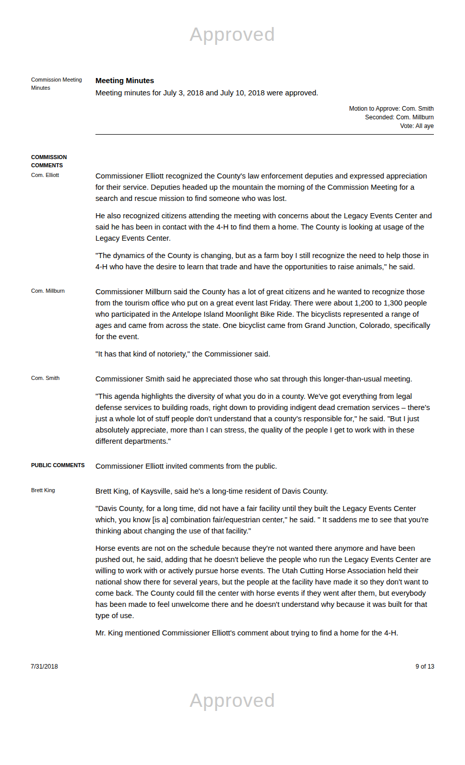Approved
| Commission Meeting Minutes | Meeting Minutes Meeting minutes for July 3, 2018 and July 10, 2018 were approved. Motion to Approve: Com. Smith Seconded: Com. Millburn Vote: All aye |
| Commission Comments | |
| Com. Elliott | Commissioner Elliott recognized the County's law enforcement deputies and expressed appreciation for their service. Deputies headed up the mountain the morning of the Commission Meeting for a search and rescue mission to find someone who was lost. He also recognized citizens attending the meeting with concerns about the Legacy Events Center and said he has been in contact with the 4-H to find them a home. The County is looking at usage of the Legacy Events Center. "The dynamics of the County is changing, but as a farm boy I still recognize the need to help those in 4-H who have the desire to learn that trade and have the opportunities to raise animals," he said. |
| Com. Millburn | Commissioner Millburn said the County has a lot of great citizens and he wanted to recognize those from the tourism office who put on a great event last Friday. There were about 1,200 to 1,300 people who participated in the Antelope Island Moonlight Bike Ride. The bicyclists represented a range of ages and came from across the state. One bicyclist came from Grand Junction, Colorado, specifically for the event. "It has that kind of notoriety," the Commissioner said. |
| Com. Smith | Commissioner Smith said he appreciated those who sat through this longer-than-usual meeting. "This agenda highlights the diversity of what you do in a county. We've got everything from legal defense services to building roads, right down to providing indigent dead cremation services – there's just a whole lot of stuff people don't understand that a county's responsible for," he said. "But I just absolutely appreciate, more than I can stress, the quality of the people I get to work with in these different departments." |
| Public Comments | Commissioner Elliott invited comments from the public. |
| Brett King | Brett King, of Kaysville, said he's a long-time resident of Davis County. "Davis County, for a long time, did not have a fair facility until they built the Legacy Events Center which, you know [is a] combination fair/equestrian center," he said. " It saddens me to see that you're thinking about changing the use of that facility." Horse events are not on the schedule because they're not wanted there anymore and have been pushed out, he said, adding that he doesn't believe the people who run the Legacy Events Center are willing to work with or actively pursue horse events. The Utah Cutting Horse Association held their national show there for several years, but the people at the facility have made it so they don't want to come back. The County could fill the center with horse events if they went after them, but everybody has been made to feel unwelcome there and he doesn't understand why because it was built for that type of use. Mr. King mentioned Commissioner Elliott's comment about trying to find a home for the 4-H. |
7/31/2018 9 of 13
Approved